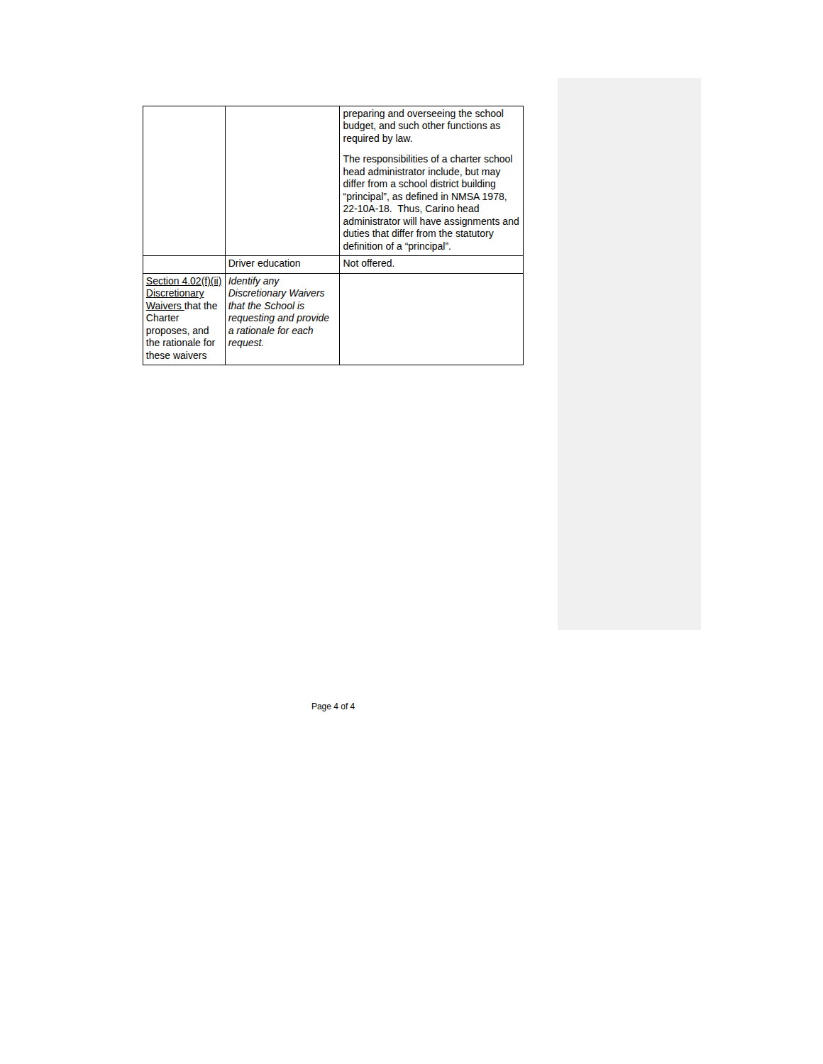| | | preparing and overseeing the school budget, and such other functions as required by law. The responsibilities of a charter school head administrator include, but may differ from a school district building “principal”, as defined in NMSA 1978, 22-10A-18. Thus, Carino head administrator will have assignments and duties that differ from the statutory definition of a “principal”. |
| | Driver education | Not offered. |
| Section 4.02(f)(ii) Discretionary Waivers that the Charter proposes, and the rationale for these waivers | Identify any Discretionary Waivers that the School is requesting and provide a rationale for each request. | |
Page 4 of 4